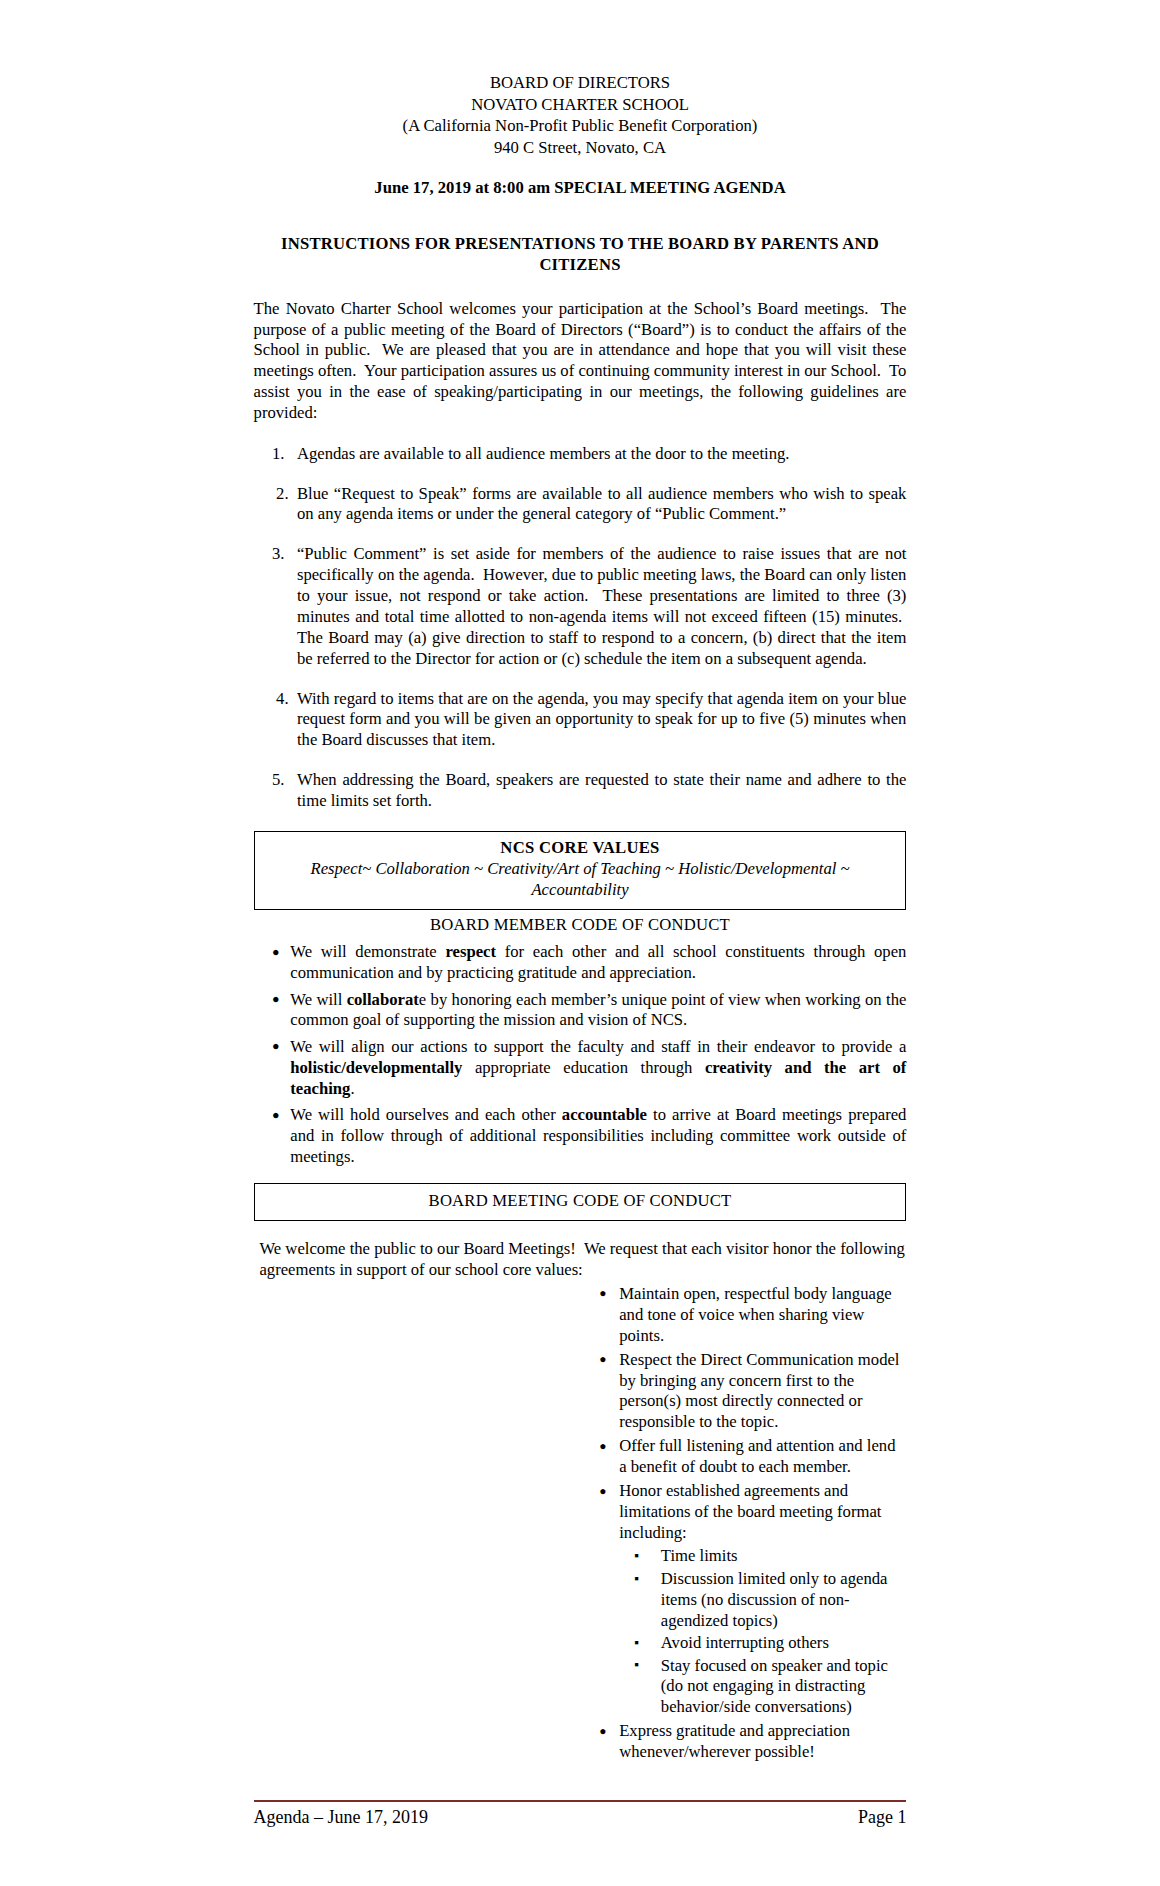BOARD OF DIRECTORS NOVATO CHARTER SCHOOL (A California Non-Profit Public Benefit Corporation) 940 C Street, Novato, CA
June 17, 2019 at 8:00 am SPECIAL MEETING AGENDA
INSTRUCTIONS FOR PRESENTATIONS TO THE BOARD BY PARENTS AND CITIZENS
The Novato Charter School welcomes your participation at the School’s Board meetings. The purpose of a public meeting of the Board of Directors (“Board”) is to conduct the affairs of the School in public. We are pleased that you are in attendance and hope that you will visit these meetings often. Your participation assures us of continuing community interest in our School. To assist you in the ease of speaking/participating in our meetings, the following guidelines are provided:
Agendas are available to all audience members at the door to the meeting.
Blue “Request to Speak” forms are available to all audience members who wish to speak on any agenda items or under the general category of “Public Comment.”
“Public Comment” is set aside for members of the audience to raise issues that are not specifically on the agenda. However, due to public meeting laws, the Board can only listen to your issue, not respond or take action. These presentations are limited to three (3) minutes and total time allotted to non-agenda items will not exceed fifteen (15) minutes. The Board may (a) give direction to staff to respond to a concern, (b) direct that the item be referred to the Director for action or (c) schedule the item on a subsequent agenda.
With regard to items that are on the agenda, you may specify that agenda item on your blue request form and you will be given an opportunity to speak for up to five (5) minutes when the Board discusses that item.
When addressing the Board, speakers are requested to state their name and adhere to the time limits set forth.
NCS CORE VALUES
Respect~ Collaboration ~ Creativity/Art of Teaching ~ Holistic/Developmental ~ Accountability
BOARD MEMBER CODE OF CONDUCT
We will demonstrate respect for each other and all school constituents through open communication and by practicing gratitude and appreciation.
We will collaborate by honoring each member’s unique point of view when working on the common goal of supporting the mission and vision of NCS.
We will align our actions to support the faculty and staff in their endeavor to provide a holistic/developmentally appropriate education through creativity and the art of teaching.
We will hold ourselves and each other accountable to arrive at Board meetings prepared and in follow through of additional responsibilities including committee work outside of meetings.
BOARD MEETING CODE OF CONDUCT
We welcome the public to our Board Meetings! We request that each visitor honor the following agreements in support of our school core values:
Maintain open, respectful body language and tone of voice when sharing view points.
Respect the Direct Communication model by bringing any concern first to the person(s) most directly connected or responsible to the topic.
Offer full listening and attention and lend a benefit of doubt to each member.
Honor established agreements and limitations of the board meeting format including:
Time limits
Discussion limited only to agenda items (no discussion of non-agendized topics)
Avoid interrupting others
Stay focused on speaker and topic (do not engaging in distracting behavior/side conversations)
Express gratitude and appreciation whenever/wherever possible!
Agenda – June 17, 2019
Page 1